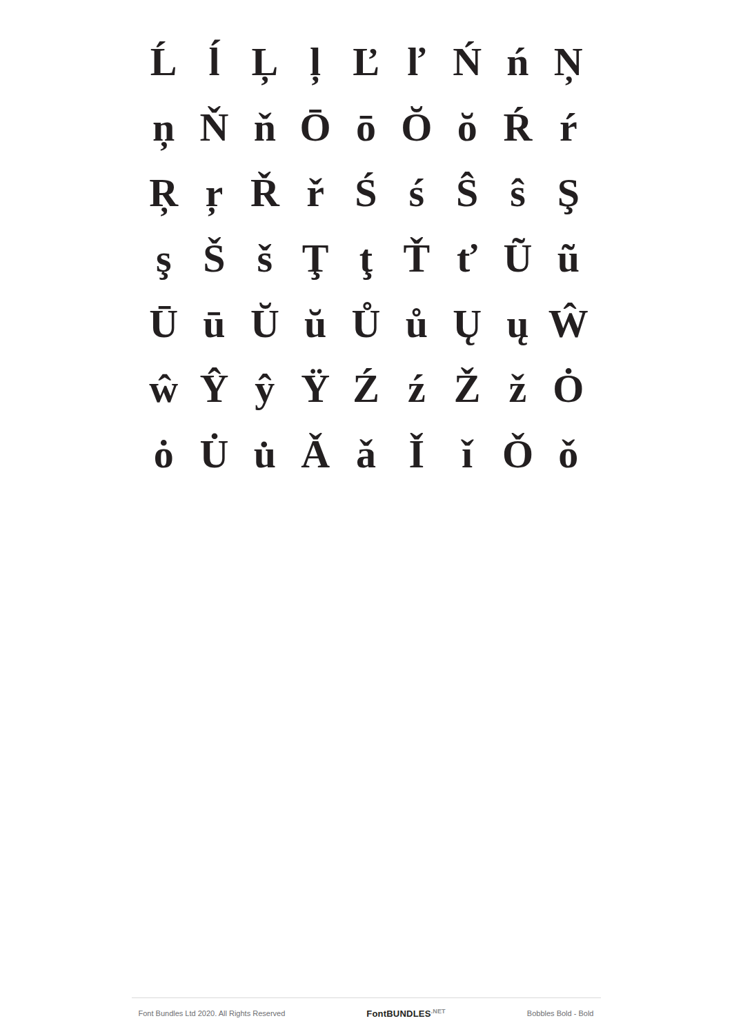Ĺ ĺ Ļ ļ Ľ ľ Ń ń Ņ
ņ Ň ň Ō ō Ŏ ŏ Ŕ ŕ
Ŗ ŗ Ř ř Ś ś Ŝ ŝ Ş
ş Š š Ţ ţ Ť ť Ũ ũ
Ū ū Ŭ ŭ Ů ů Ų ų Ŵ
ŵ Ŷ ŷ Ÿ Ź ź Ž ž Ȯ
ȯ U̇ u̇ Ǎ ǎ Ǐ ǐ Ǒ ǒ
Font Bundles Ltd 2020. All Rights Reserved FontBUNDLES.NET Bobbles Bold - Bold